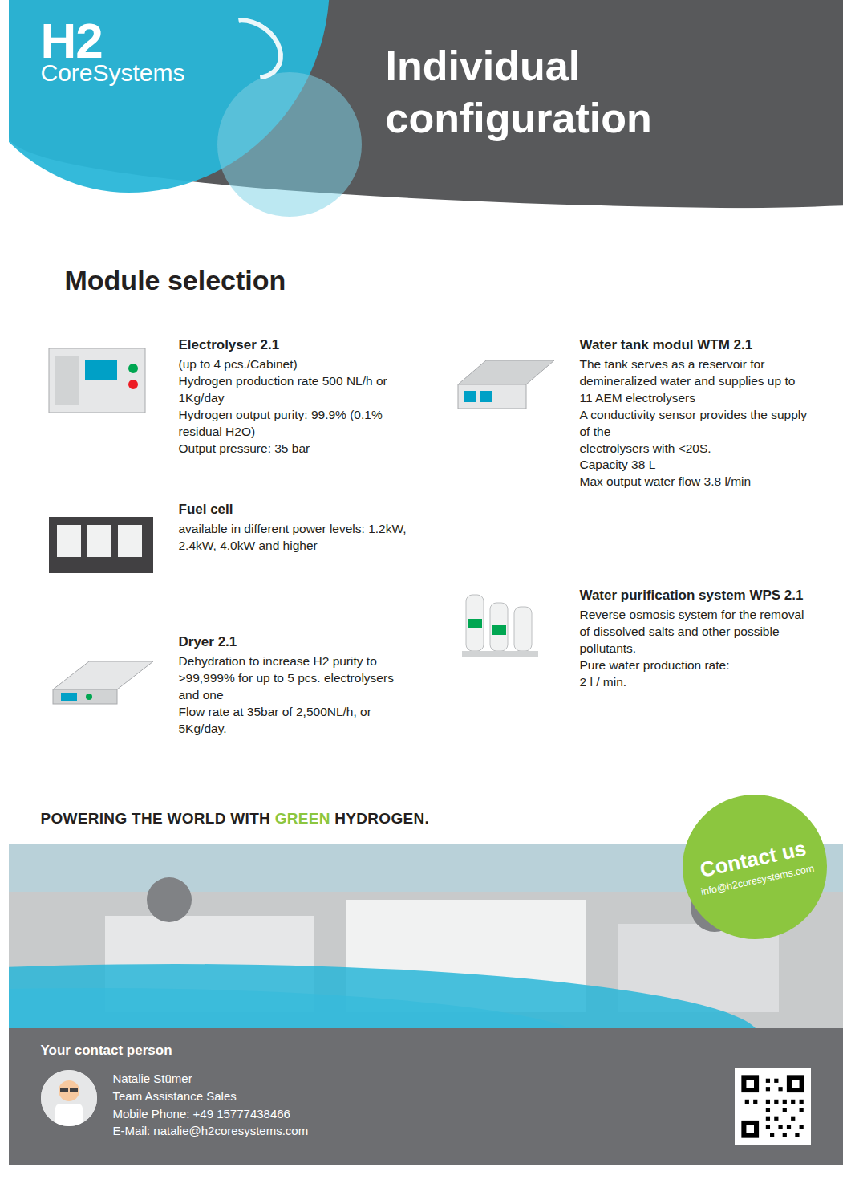H2
CoreSystems
Individual
configuration
Module selection
Electrolyser 2.1
(up to 4 pcs./Cabinet)
Hydrogen production rate 500 NL/h or 1Kg/day
Hydrogen output purity: 99.9% (0.1% residual H2O)
Output pressure: 35 bar
Fuel cell
available in different power levels: 1.2kW, 2.4kW, 4.0kW and higher
Dryer 2.1
Dehydration to increase H2 purity to >99,999% for up to 5 pcs. electrolysers and one
Flow rate at 35bar of 2,500NL/h, or 5Kg/day.
Water tank modul WTM 2.1
The tank serves as a reservoir for demineralized water and supplies up to 11 AEM electrolysers
A conductivity sensor provides the supply of the
electrolysers with <20S.
Capacity 38 L
Max output water flow 3.8 l/min
Water purification system WPS 2.1
Reverse osmosis system for the removal of dissolved salts and other possible pollutants.
Pure water production rate:
2 l / min.
POWERING THE WORLD WITH GREEN HYDROGEN.
Contact us
info@h2coresystems.com
Your contact person
Natalie Stümer
Team Assistance Sales
Mobile Phone: +49 15777438466
E-Mail: natalie@h2coresystems.com